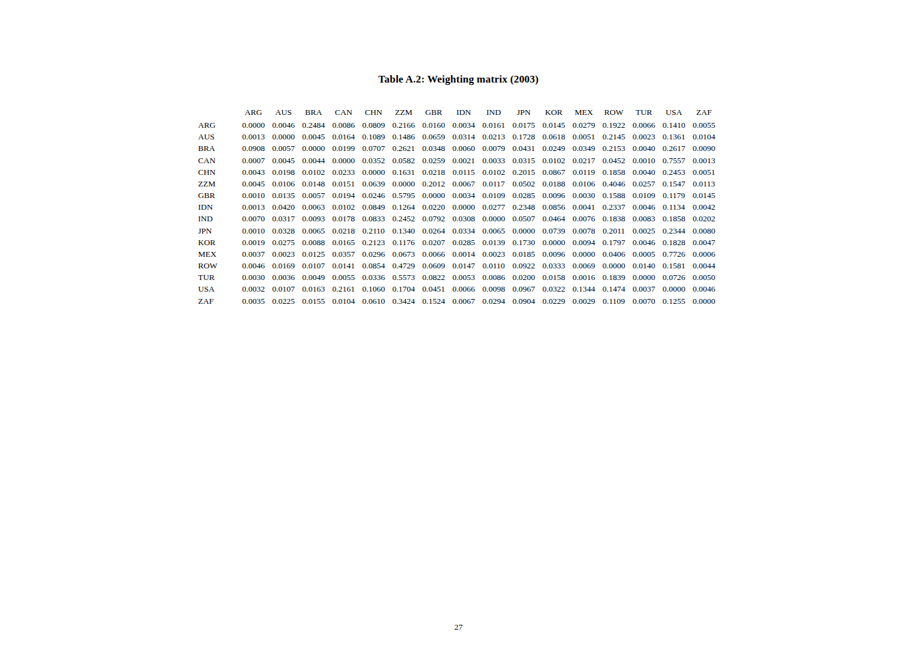Table A.2: Weighting matrix (2003)
| | ARG | AUS | BRA | CAN | CHN | ZZM | GBR | IDN | IND | JPN | KOR | MEX | ROW | TUR | USA | ZAF |
| --- | --- | --- | --- | --- | --- | --- | --- | --- | --- | --- | --- | --- | --- | --- | --- | --- |
| ARG | 0.0000 | 0.0046 | 0.2484 | 0.0086 | 0.0809 | 0.2166 | 0.0160 | 0.0034 | 0.0161 | 0.0175 | 0.0145 | 0.0279 | 0.1922 | 0.0066 | 0.1410 | 0.0055 |
| AUS | 0.0013 | 0.0000 | 0.0045 | 0.0164 | 0.1089 | 0.1486 | 0.0659 | 0.0314 | 0.0213 | 0.1728 | 0.0618 | 0.0051 | 0.2145 | 0.0023 | 0.1361 | 0.0104 |
| BRA | 0.0908 | 0.0057 | 0.0000 | 0.0199 | 0.0707 | 0.2621 | 0.0348 | 0.0060 | 0.0079 | 0.0431 | 0.0249 | 0.0349 | 0.2153 | 0.0040 | 0.2617 | 0.0090 |
| CAN | 0.0007 | 0.0045 | 0.0044 | 0.0000 | 0.0352 | 0.0582 | 0.0259 | 0.0021 | 0.0033 | 0.0315 | 0.0102 | 0.0217 | 0.0452 | 0.0010 | 0.7557 | 0.0013 |
| CHN | 0.0043 | 0.0198 | 0.0102 | 0.0233 | 0.0000 | 0.1631 | 0.0218 | 0.0115 | 0.0102 | 0.2015 | 0.0867 | 0.0119 | 0.1858 | 0.0040 | 0.2453 | 0.0051 |
| ZZM | 0.0045 | 0.0106 | 0.0148 | 0.0151 | 0.0639 | 0.0000 | 0.2012 | 0.0067 | 0.0117 | 0.0502 | 0.0188 | 0.0106 | 0.4046 | 0.0257 | 0.1547 | 0.0113 |
| GBR | 0.0010 | 0.0135 | 0.0057 | 0.0194 | 0.0246 | 0.5795 | 0.0000 | 0.0034 | 0.0109 | 0.0285 | 0.0096 | 0.0030 | 0.1588 | 0.0109 | 0.1179 | 0.0145 |
| IDN | 0.0013 | 0.0420 | 0.0063 | 0.0102 | 0.0849 | 0.1264 | 0.0220 | 0.0000 | 0.0277 | 0.2348 | 0.0856 | 0.0041 | 0.2337 | 0.0046 | 0.1134 | 0.0042 |
| IND | 0.0070 | 0.0317 | 0.0093 | 0.0178 | 0.0833 | 0.2452 | 0.0792 | 0.0308 | 0.0000 | 0.0507 | 0.0464 | 0.0076 | 0.1838 | 0.0083 | 0.1858 | 0.0202 |
| JPN | 0.0010 | 0.0328 | 0.0065 | 0.0218 | 0.2110 | 0.1340 | 0.0264 | 0.0334 | 0.0065 | 0.0000 | 0.0739 | 0.0078 | 0.2011 | 0.0025 | 0.2344 | 0.0080 |
| KOR | 0.0019 | 0.0275 | 0.0088 | 0.0165 | 0.2123 | 0.1176 | 0.0207 | 0.0285 | 0.0139 | 0.1730 | 0.0000 | 0.0094 | 0.1797 | 0.0046 | 0.1828 | 0.0047 |
| MEX | 0.0037 | 0.0023 | 0.0125 | 0.0357 | 0.0296 | 0.0673 | 0.0066 | 0.0014 | 0.0023 | 0.0185 | 0.0096 | 0.0000 | 0.0406 | 0.0005 | 0.7726 | 0.0006 |
| ROW | 0.0046 | 0.0169 | 0.0107 | 0.0141 | 0.0854 | 0.4729 | 0.0609 | 0.0147 | 0.0110 | 0.0922 | 0.0333 | 0.0069 | 0.0000 | 0.0140 | 0.1581 | 0.0044 |
| TUR | 0.0030 | 0.0036 | 0.0049 | 0.0055 | 0.0336 | 0.5573 | 0.0822 | 0.0053 | 0.0086 | 0.0200 | 0.0158 | 0.0016 | 0.1839 | 0.0000 | 0.0726 | 0.0050 |
| USA | 0.0032 | 0.0107 | 0.0163 | 0.2161 | 0.1060 | 0.1704 | 0.0451 | 0.0066 | 0.0098 | 0.0967 | 0.0322 | 0.1344 | 0.1474 | 0.0037 | 0.0000 | 0.0046 |
| ZAF | 0.0035 | 0.0225 | 0.0155 | 0.0104 | 0.0610 | 0.3424 | 0.1524 | 0.0067 | 0.0294 | 0.0904 | 0.0229 | 0.0029 | 0.1109 | 0.0070 | 0.1255 | 0.0000 |
27